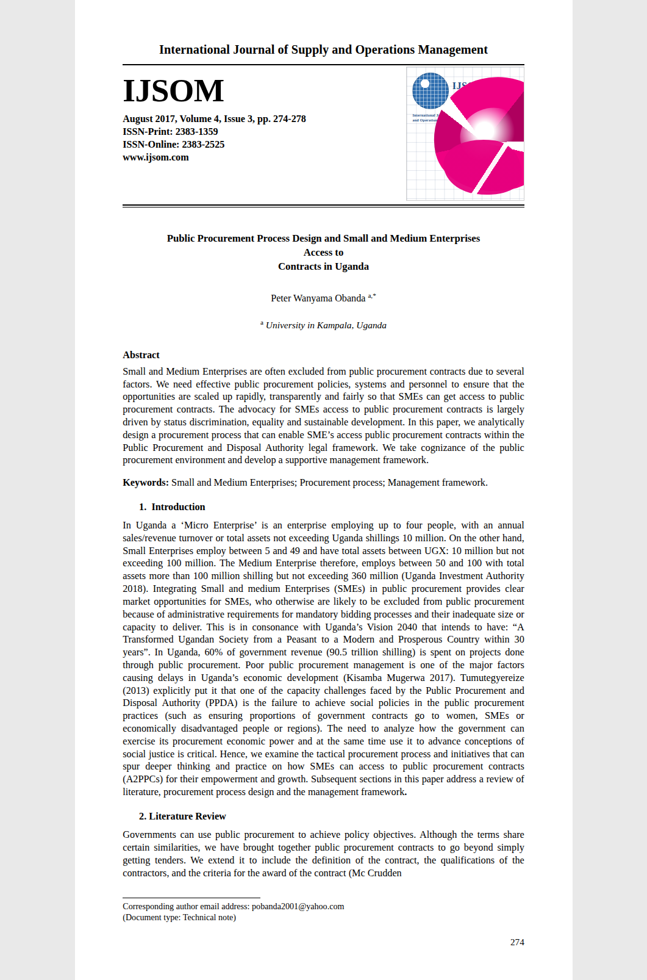International Journal of Supply and Operations Management
IJSOM
August 2017, Volume 4, Issue 3, pp. 274-278
ISSN-Print: 2383-1359
ISSN-Online: 2383-2525
www.ijsom.com
IJSOM
International Journal of Supply and Operations Management
Public Procurement Process Design and Small and Medium Enterprises Access to
Contracts in Uganda
Peter Wanyama Obanda a,*
a University in Kampala, Uganda
Abstract
Small and Medium Enterprises are often excluded from public procurement contracts due to several factors. We need effective public procurement policies, systems and personnel to ensure that the opportunities are scaled up rapidly, transparently and fairly so that SMEs can get access to public procurement contracts. The advocacy for SMEs access to public procurement contracts is largely driven by status discrimination, equality and sustainable development. In this paper, we analytically design a procurement process that can enable SME’s access public procurement contracts within the Public Procurement and Disposal Authority legal framework. We take cognizance of the public procurement environment and develop a supportive management framework.
Keywords: Small and Medium Enterprises; Procurement process; Management framework.
1. Introduction
In Uganda a ‘Micro Enterprise’ is an enterprise employing up to four people, with an annual sales/revenue turnover or total assets not exceeding Uganda shillings 10 million. On the other hand, Small Enterprises employ between 5 and 49 and have total assets between UGX: 10 million but not exceeding 100 million. The Medium Enterprise therefore, employs between 50 and 100 with total assets more than 100 million shilling but not exceeding 360 million (Uganda Investment Authority 2018). Integrating Small and medium Enterprises (SMEs) in public procurement provides clear market opportunities for SMEs, who otherwise are likely to be excluded from public procurement because of administrative requirements for mandatory bidding processes and their inadequate size or capacity to deliver. This is in consonance with Uganda’s Vision 2040 that intends to have: “A Transformed Ugandan Society from a Peasant to a Modern and Prosperous Country within 30 years”. In Uganda, 60% of government revenue (90.5 trillion shilling) is spent on projects done through public procurement. Poor public procurement management is one of the major factors causing delays in Uganda’s economic development (Kisamba Mugerwa 2017). Tumutegyereize (2013) explicitly put it that one of the capacity challenges faced by the Public Procurement and Disposal Authority (PPDA) is the failure to achieve social policies in the public procurement practices (such as ensuring proportions of government contracts go to women, SMEs or economically disadvantaged people or regions). The need to analyze how the government can exercise its procurement economic power and at the same time use it to advance conceptions of social justice is critical. Hence, we examine the tactical procurement process and initiatives that can spur deeper thinking and practice on how SMEs can access to public procurement contracts (A2PPCs) for their empowerment and growth. Subsequent sections in this paper address a review of literature, procurement process design and the management framework.
2. Literature Review
Governments can use public procurement to achieve policy objectives. Although the terms share certain similarities, we have brought together public procurement contracts to go beyond simply getting tenders. We extend it to include the definition of the contract, the qualifications of the contractors, and the criteria for the award of the contract (Mc Crudden
Corresponding author email address: pobanda2001@yahoo.com
(Document type: Technical note)
274